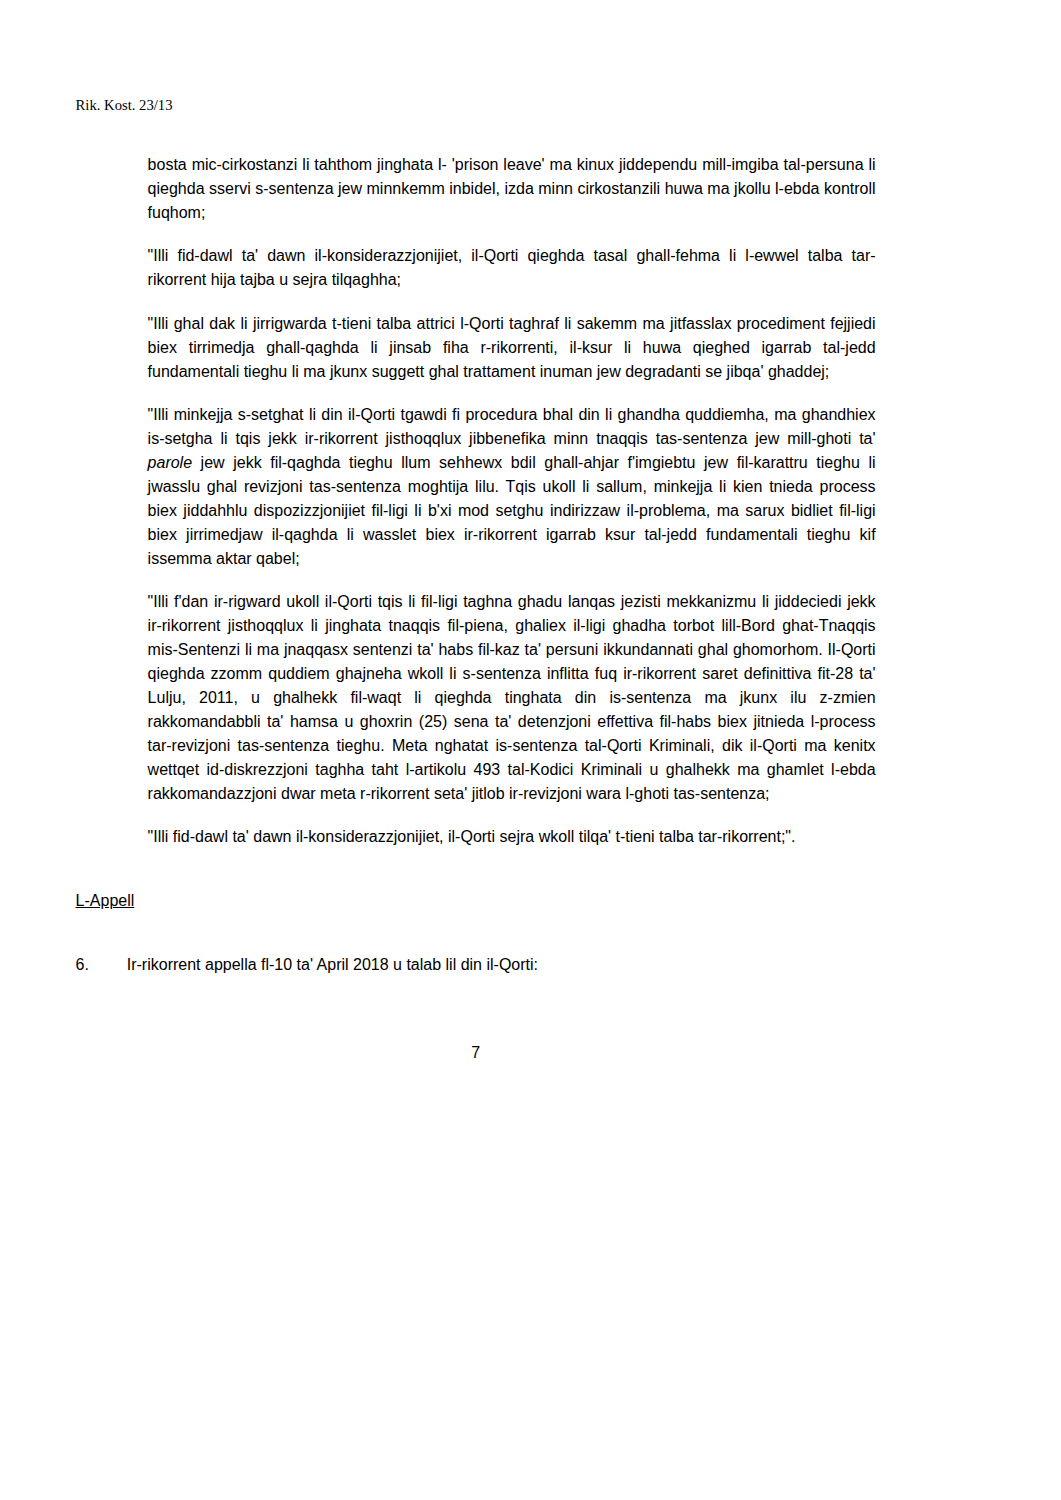Rik. Kost. 23/13
bosta mic-cirkostanzi li tahthom jinghata l- 'prison leave' ma kinux jiddependu mill-imgiba tal-persuna li qieghda sservi s-sentenza jew minnkemm inbidel, izda minn cirkostanzili huwa ma jkollu l-ebda kontroll fuqhom;
"Illi fid-dawl ta' dawn il-konsiderazzjonijiet, il-Qorti qieghda tasal ghall-fehma li l-ewwel talba tar-rikorrent hija tajba u sejra tilqaghha;
"Illi ghal dak li jirrigwarda t-tieni talba attrici l-Qorti taghraf li sakemm ma jitfasslax procediment fejjiedi biex tirrimedja ghall-qaghda li jinsab fiha r-rikorrenti, il-ksur li huwa qieghed igarrab tal-jedd fundamentali tieghu li ma jkunx suggett ghal trattament inuman jew degradanti se jibqa' ghaddej;
"Illi minkejja s-setghat li din il-Qorti tgawdi fi procedura bhal din li ghandha quddiemha, ma ghandhiex is-setgha li tqis jekk ir-rikorrent jisthoqqlux jibbenefika minn tnaqqis tas-sentenza jew mill-ghoti ta' parole jew jekk fil-qaghda tieghu llum sehhewx bdil ghall-ahjar f'imgiebtu jew fil-karattru tieghu li jwasslu ghal revizjoni tas-sentenza moghtija lilu. Tqis ukoll li sallum, minkejja li kien tnieda process biex jiddahhlu dispozizzjonijiet fil-ligi li b'xi mod setghu indirizzaw il-problema, ma sarux bidliet fil-ligi biex jirrimedjaw il-qaghda li wasslet biex ir-rikorrent igarrab ksur tal-jedd fundamentali tieghu kif issemma aktar qabel;
"Illi f'dan ir-rigward ukoll il-Qorti tqis li fil-ligi taghna ghadu lanqas jezisti mekkanizmu li jiddeciedi jekk ir-rikorrent jisthoqqlux li jinghata tnaqqis fil-piena, ghaliex il-ligi ghadha torbot lill-Bord ghat-Tnaqqis mis-Sentenzi li ma jnaqqasx sentenzi ta' habs fil-kaz ta' persuni ikkundannati ghal ghomorhom. Il-Qorti qieghda zzomm quddiem ghajneha wkoll li s-sentenza inflitta fuq ir-rikorrent saret definittiva fit-28 ta' Lulju, 2011, u ghalhekk fil-waqt li qieghda tinghata din is-sentenza ma jkunx ilu z-zmien rakkomandabbli ta' hamsa u ghoxrin (25) sena ta' detenzjoni effettiva fil-habs biex jitnieda l-process tar-revizjoni tas-sentenza tieghu. Meta nghatat is-sentenza tal-Qorti Kriminali, dik il-Qorti ma kenitx wettqet id-diskrezzjoni taghha taht l-artikolu 493 tal-Kodici Kriminali u ghalhekk ma ghamlet l-ebda rakkomandazzjoni dwar meta r-rikorrent seta' jitlob ir-revizjoni wara l-ghoti tas-sentenza;
"Illi fid-dawl ta' dawn il-konsiderazzjonijiet, il-Qorti sejra wkoll tilqa' t-tieni talba tar-rikorrent;".
L-Appell
6. Ir-rikorrent appella fl-10 ta' April 2018 u talab lil din il-Qorti:
7